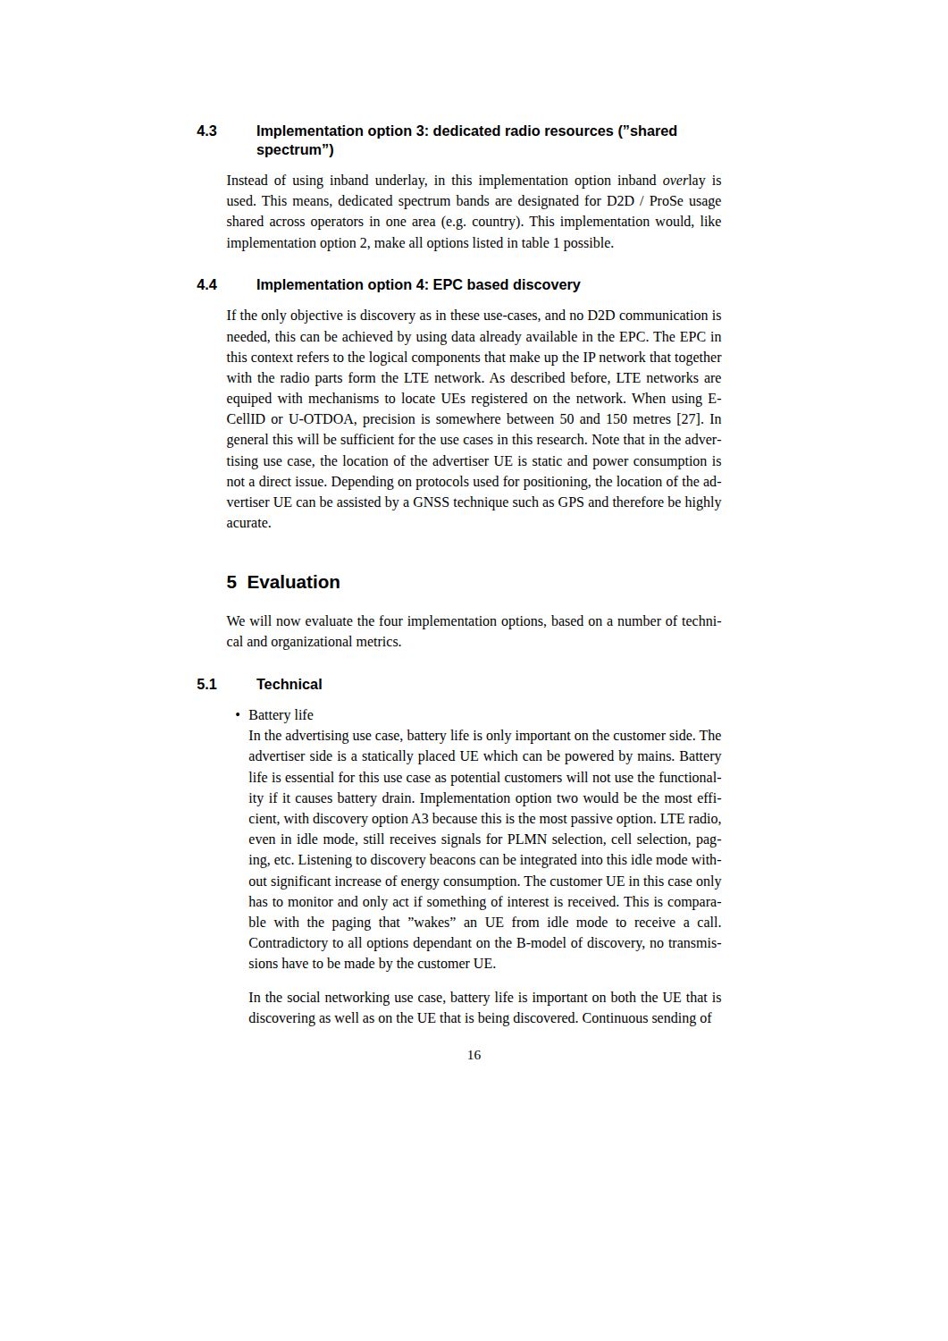4.3 Implementation option 3: dedicated radio resources (”shared spectrum”)
Instead of using inband underlay, in this implementation option inband overlay is used. This means, dedicated spectrum bands are designated for D2D / ProSe usage shared across operators in one area (e.g. country). This implementation would, like implementation option 2, make all options listed in table 1 possible.
4.4 Implementation option 4: EPC based discovery
If the only objective is discovery as in these use-cases, and no D2D communication is needed, this can be achieved by using data already available in the EPC. The EPC in this context refers to the logical components that make up the IP network that together with the radio parts form the LTE network. As described before, LTE networks are equiped with mechanisms to locate UEs registered on the network. When using E-CellID or U-OTDOA, precision is somewhere between 50 and 150 metres [27]. In general this will be sufficient for the use cases in this research. Note that in the advertising use case, the location of the advertiser UE is static and power consumption is not a direct issue. Depending on protocols used for positioning, the location of the advertiser UE can be assisted by a GNSS technique such as GPS and therefore be highly acurate.
5 Evaluation
We will now evaluate the four implementation options, based on a number of technical and organizational metrics.
5.1 Technical
Battery life
In the advertising use case, battery life is only important on the customer side. The advertiser side is a statically placed UE which can be powered by mains. Battery life is essential for this use case as potential customers will not use the functionality if it causes battery drain. Implementation option two would be the most efficient, with discovery option A3 because this is the most passive option. LTE radio, even in idle mode, still receives signals for PLMN selection, cell selection, paging, etc. Listening to discovery beacons can be integrated into this idle mode without significant increase of energy consumption. The customer UE in this case only has to monitor and only act if something of interest is received. This is comparable with the paging that ”wakes” an UE from idle mode to receive a call. Contradictory to all options dependant on the B-model of discovery, no transmissions have to be made by the customer UE.
In the social networking use case, battery life is important on both the UE that is discovering as well as on the UE that is being discovered. Continuous sending of
16